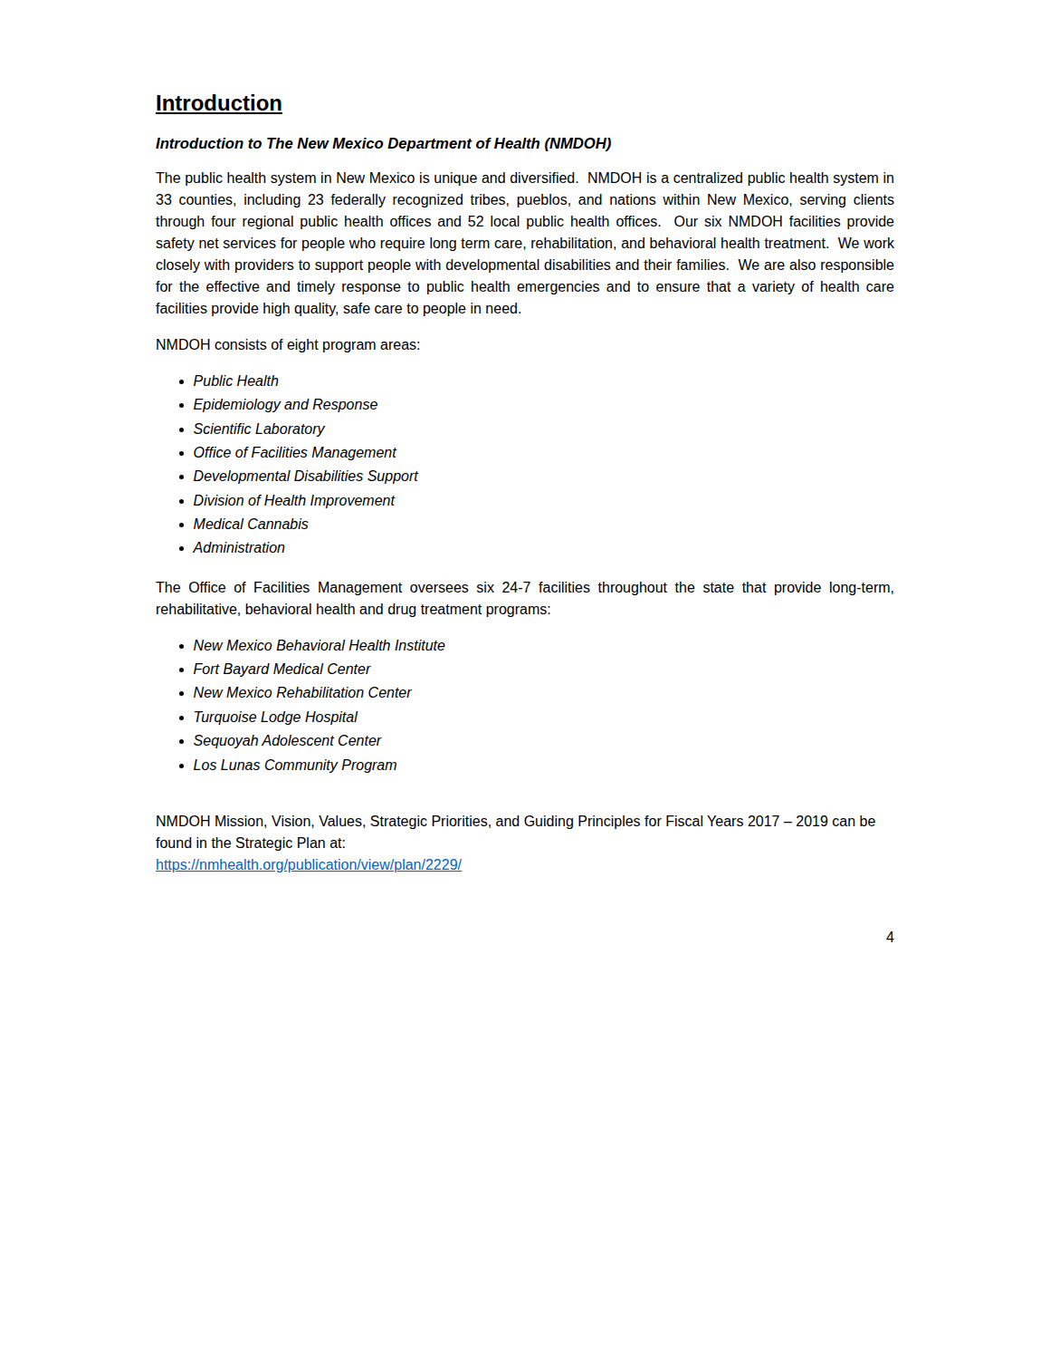Introduction
Introduction to The New Mexico Department of Health (NMDOH)
The public health system in New Mexico is unique and diversified. NMDOH is a centralized public health system in 33 counties, including 23 federally recognized tribes, pueblos, and nations within New Mexico, serving clients through four regional public health offices and 52 local public health offices. Our six NMDOH facilities provide safety net services for people who require long term care, rehabilitation, and behavioral health treatment. We work closely with providers to support people with developmental disabilities and their families. We are also responsible for the effective and timely response to public health emergencies and to ensure that a variety of health care facilities provide high quality, safe care to people in need.
NMDOH consists of eight program areas:
Public Health
Epidemiology and Response
Scientific Laboratory
Office of Facilities Management
Developmental Disabilities Support
Division of Health Improvement
Medical Cannabis
Administration
The Office of Facilities Management oversees six 24-7 facilities throughout the state that provide long-term, rehabilitative, behavioral health and drug treatment programs:
New Mexico Behavioral Health Institute
Fort Bayard Medical Center
New Mexico Rehabilitation Center
Turquoise Lodge Hospital
Sequoyah Adolescent Center
Los Lunas Community Program
NMDOH Mission, Vision, Values, Strategic Priorities, and Guiding Principles for Fiscal Years 2017 – 2019 can be found in the Strategic Plan at:
https://nmhealth.org/publication/view/plan/2229/
4